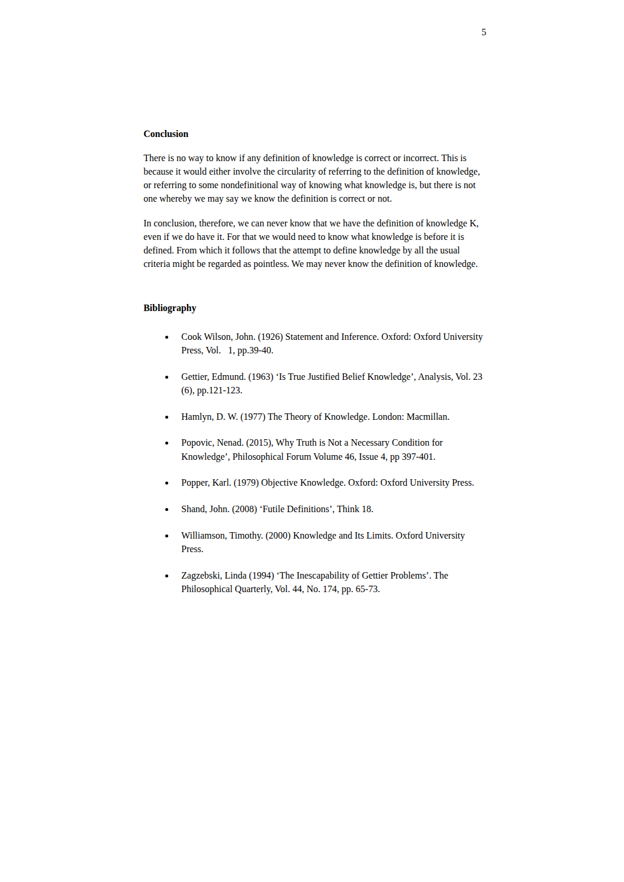5
Conclusion
There is no way to know if any definition of knowledge is correct or incorrect. This is because it would either involve the circularity of referring to the definition of knowledge, or referring to some nondefinitional way of knowing what knowledge is, but there is not one whereby we may say we know the definition is correct or not.
In conclusion, therefore, we can never know that we have the definition of knowledge K, even if we do have it. For that we would need to know what knowledge is before it is defined. From which it follows that the attempt to define knowledge by all the usual criteria might be regarded as pointless. We may never know the definition of knowledge.
Bibliography
Cook Wilson, John. (1926) Statement and Inference. Oxford: Oxford University Press, Vol. 1, pp.39-40.
Gettier, Edmund. (1963) ‘Is True Justified Belief Knowledge’, Analysis, Vol. 23 (6), pp.121-123.
Hamlyn, D. W. (1977) The Theory of Knowledge. London: Macmillan.
Popovic, Nenad. (2015), Why Truth is Not a Necessary Condition for Knowledge’, Philosophical Forum Volume 46, Issue 4, pp 397-401.
Popper, Karl. (1979) Objective Knowledge. Oxford: Oxford University Press.
Shand, John. (2008) ‘Futile Definitions’, Think 18.
Williamson, Timothy. (2000) Knowledge and Its Limits. Oxford University Press.
Zagzebski, Linda (1994) ‘The Inescapability of Gettier Problems’. The Philosophical Quarterly, Vol. 44, No. 174, pp. 65-73.